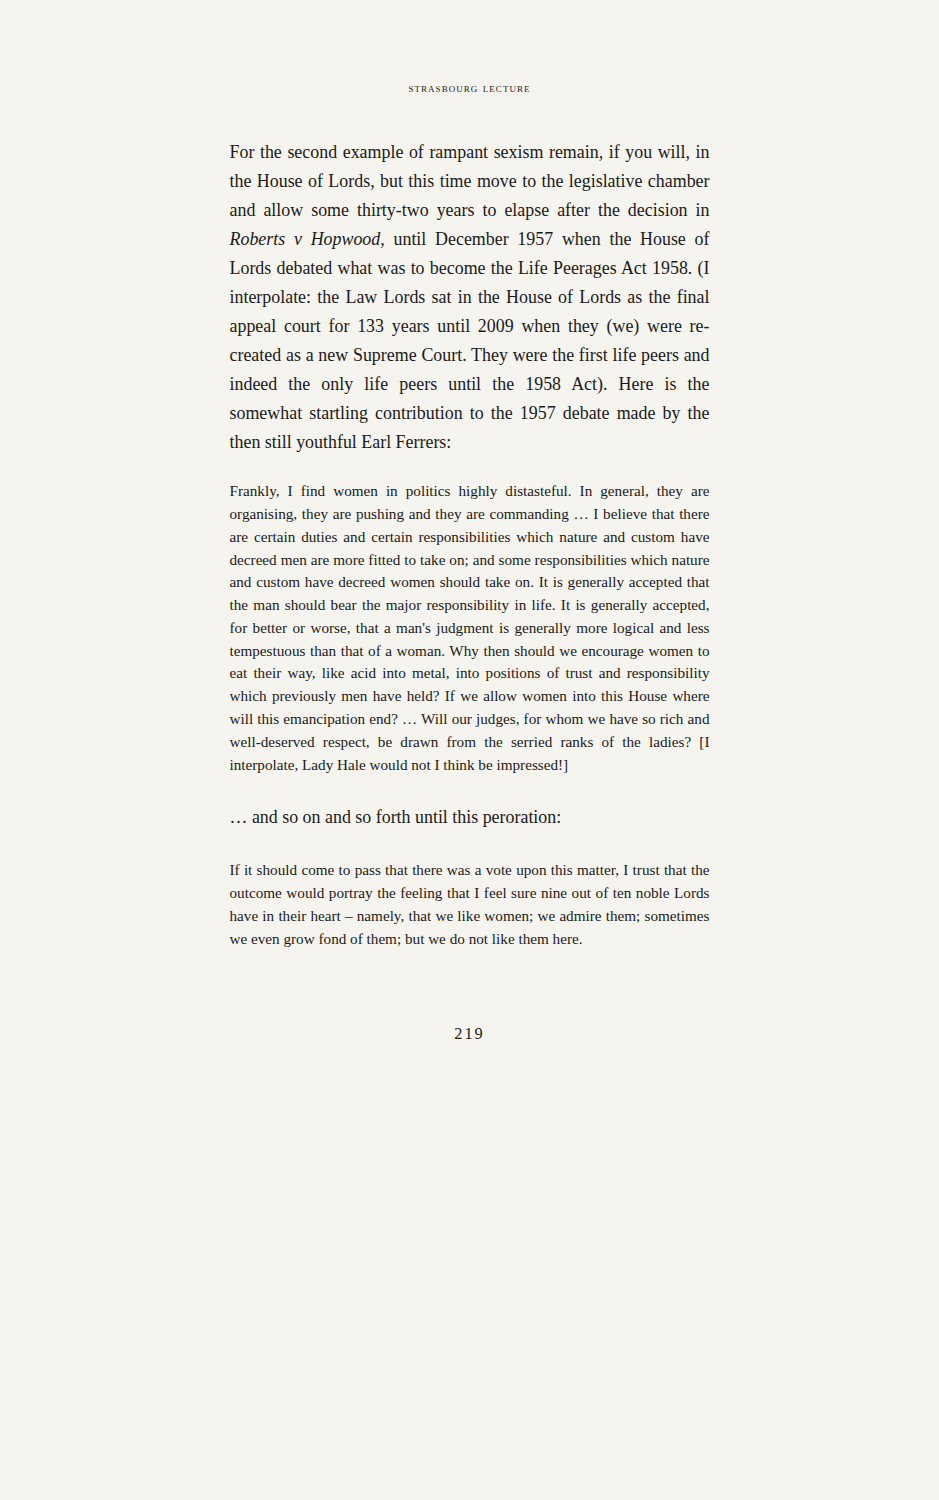strasbourg lecture
For the second example of rampant sexism remain, if you will, in the House of Lords, but this time move to the legislative chamber and allow some thirty-two years to elapse after the decision in Roberts v Hopwood, until December 1957 when the House of Lords debated what was to become the Life Peerages Act 1958. (I interpolate: the Law Lords sat in the House of Lords as the final appeal court for 133 years until 2009 when they (we) were re-created as a new Supreme Court. They were the first life peers and indeed the only life peers until the 1958 Act). Here is the somewhat startling contribution to the 1957 debate made by the then still youthful Earl Ferrers:
Frankly, I find women in politics highly distasteful. In general, they are organising, they are pushing and they are commanding … I believe that there are certain duties and certain responsibilities which nature and custom have decreed men are more fitted to take on; and some responsibilities which nature and custom have decreed women should take on. It is generally accepted that the man should bear the major responsibility in life. It is generally accepted, for better or worse, that a man's judgment is generally more logical and less tempestuous than that of a woman. Why then should we encourage women to eat their way, like acid into metal, into positions of trust and responsibility which previously men have held? If we allow women into this House where will this emancipation end? … Will our judges, for whom we have so rich and well-deserved respect, be drawn from the serried ranks of the ladies? [I interpolate, Lady Hale would not I think be impressed!]
… and so on and so forth until this peroration:
If it should come to pass that there was a vote upon this matter, I trust that the outcome would portray the feeling that I feel sure nine out of ten noble Lords have in their heart – namely, that we like women; we admire them; sometimes we even grow fond of them; but we do not like them here.
219